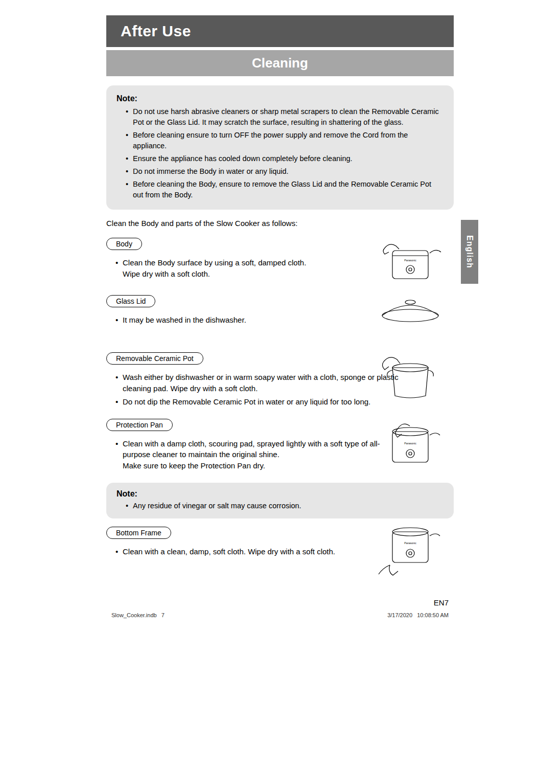After Use
Cleaning
Note:
Do not use harsh abrasive cleaners or sharp metal scrapers to clean the Removable Ceramic Pot or the Glass Lid. It may scratch the surface, resulting in shattering of the glass.
Before cleaning ensure to turn OFF the power supply and remove the Cord from the appliance.
Ensure the appliance has cooled down completely before cleaning.
Do not immerse the Body in water or any liquid.
Before cleaning the Body, ensure to remove the Glass Lid and the Removable Ceramic Pot out from the Body.
Clean the Body and parts of the Slow Cooker as follows:
Body
Clean the Body surface by using a soft, damped cloth.
Wipe dry with a soft cloth.
Panasonic
Glass Lid
It may be washed in the dishwasher.
Removable Ceramic Pot
Wash either by dishwasher or in warm soapy water with a cloth, sponge or plastic cleaning pad. Wipe dry with a soft cloth.
Do not dip the Removable Ceramic Pot in water or any liquid for too long.
Protection Pan
Clean with a damp cloth, scouring pad, sprayed lightly with a soft type of all-purpose cleaner to maintain the original shine.
Make sure to keep the Protection Pan dry.
Panasonic
Note:
Any residue of vinegar or salt may cause corrosion.
Bottom Frame
Clean with a clean, damp, soft cloth. Wipe dry with a soft cloth.
Panasonic
English
EN7
Slow_Cooker.indb 7 3/17/2020 10:08:50 AM